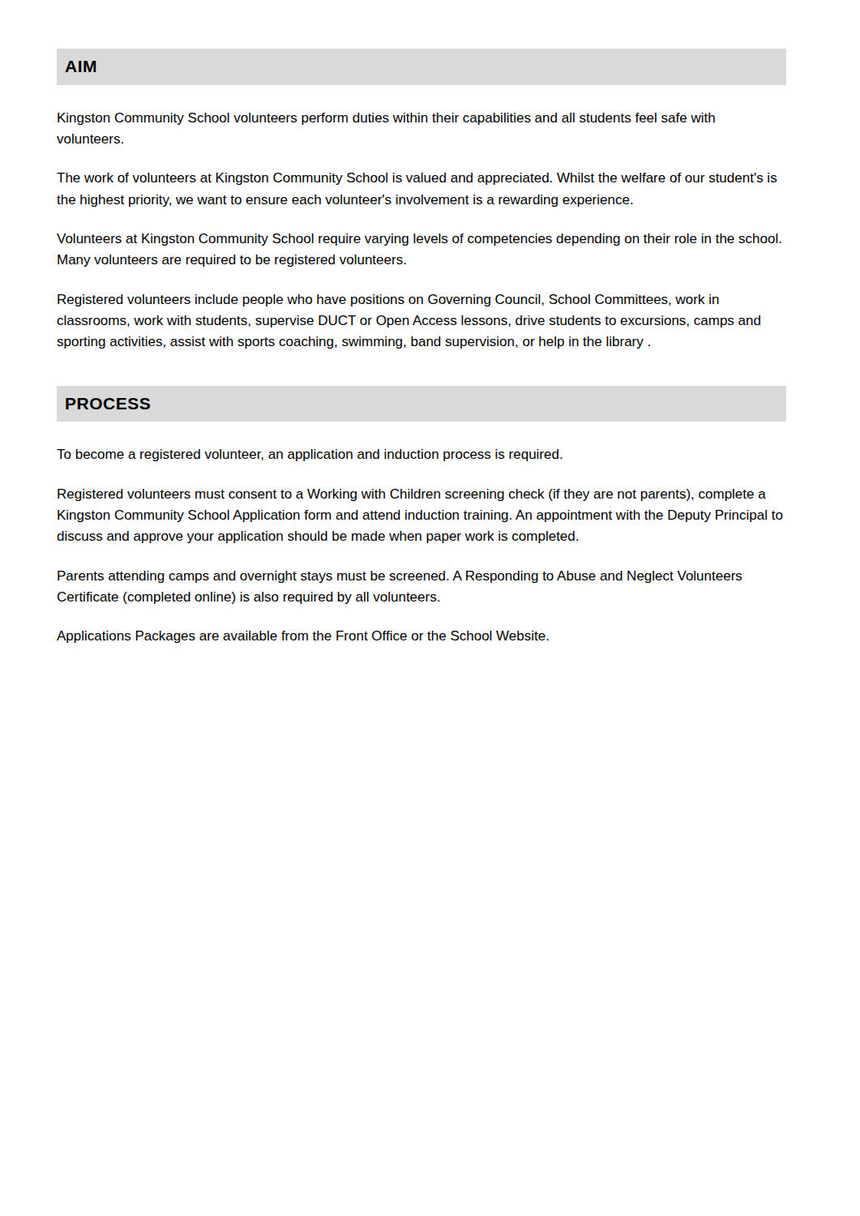AIM
Kingston Community School volunteers perform duties within their capabilities and all students feel safe with volunteers.
The work of volunteers at Kingston Community School is valued and appreciated. Whilst the welfare of our student's is the highest priority, we want to ensure each volunteer's involvement is a rewarding experience.
Volunteers at Kingston Community School require varying levels of competencies depending on their role in the school. Many volunteers are required to be registered volunteers.
Registered volunteers include people who have positions on Governing Council, School Committees, work in classrooms, work with students, supervise DUCT or Open Access lessons, drive students to excursions, camps and sporting activities, assist with sports coaching, swimming, band supervision, or help in the library .
PROCESS
To become a registered volunteer, an application and induction process is required.
Registered volunteers must consent to a Working with Children screening check (if they are not parents), complete a Kingston Community School Application form and attend induction training. An appointment with the Deputy Principal to discuss and approve your application should be made when paper work is completed.
Parents attending camps and overnight stays must be screened. A Responding to Abuse and Neglect Volunteers Certificate (completed online) is also required by all volunteers.
Applications Packages are available from the Front Office or the School Website.